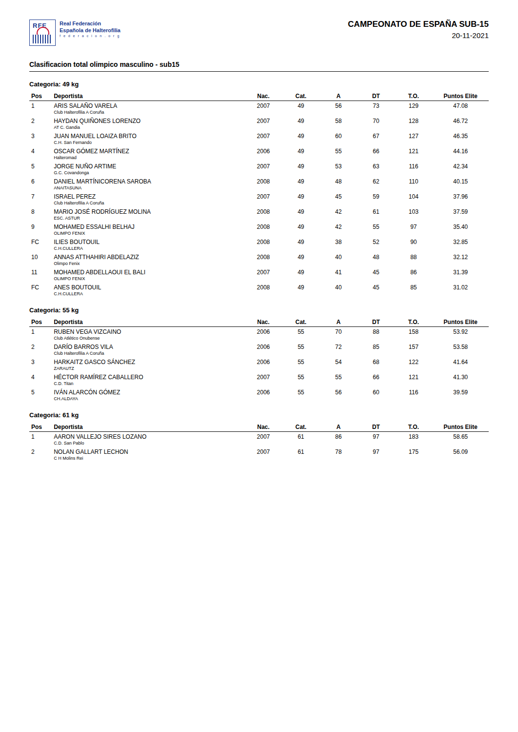RFE
Real Federación
Española de Halterofilia
f e d e r a c i o n . o r g
CAMPEONATO DE ESPAÑA SUB-15
20-11-2021
Clasificacion total olimpico masculino - sub15
Categoria: 49 kg
| Pos | Deportista | Nac. | Cat. | A | DT | T.O. | Puntos Elite |
| --- | --- | --- | --- | --- | --- | --- | --- |
| 1 | ARIS SALAÑO VARELA Club Halterofilia A Coruña | 2007 | 49 | 56 | 73 | 129 | 47.08 |
| 2 | HAYDAN QUIÑONES LORENZO AT C. Gandia | 2007 | 49 | 58 | 70 | 128 | 46.72 |
| 3 | JUAN MANUEL LOAIZA BRITO C.H. San Fernando | 2007 | 49 | 60 | 67 | 127 | 46.35 |
| 4 | OSCAR GÓMEZ MARTÍNEZ Halteromad | 2006 | 49 | 55 | 66 | 121 | 44.16 |
| 5 | JORGE NUÑO ARTIME G.C. Covandonga | 2007 | 49 | 53 | 63 | 116 | 42.34 |
| 6 | DANIEL MARTÍNICORENA SAROBA ANAITASUNA | 2008 | 49 | 48 | 62 | 110 | 40.15 |
| 7 | ISRAEL PEREZ Club Halterofilia A Coruña | 2007 | 49 | 45 | 59 | 104 | 37.96 |
| 8 | MARIO JOSÉ RODRÍGUEZ MOLINA ESC. ASTUR | 2008 | 49 | 42 | 61 | 103 | 37.59 |
| 9 | MOHAMED ESSALHI BELHAJ OLIMPO FENIX | 2008 | 49 | 42 | 55 | 97 | 35.40 |
| FC | ILIES BOUTOUIL C.H.CULLERA | 2008 | 49 | 38 | 52 | 90 | 32.85 |
| 10 | ANNAS ATTHAHIRI ABDELAZIZ Olimpo Fenix | 2008 | 49 | 40 | 48 | 88 | 32.12 |
| 11 | MOHAMED ABDELLAOUI EL BALI OLIMPO FENIX | 2007 | 49 | 41 | 45 | 86 | 31.39 |
| FC | ANES BOUTOUIL C.H.CULLERA | 2008 | 49 | 40 | 45 | 85 | 31.02 |
Categoria: 55 kg
| Pos | Deportista | Nac. | Cat. | A | DT | T.O. | Puntos Elite |
| --- | --- | --- | --- | --- | --- | --- | --- |
| 1 | RUBEN VEGA VIZCAINO Club Atlético Onubense | 2006 | 55 | 70 | 88 | 158 | 53.92 |
| 2 | DARÍO BARROS VILA Club Halterofilia A Coruña | 2006 | 55 | 72 | 85 | 157 | 53.58 |
| 3 | HARKAITZ GASCO SÁNCHEZ ZARAUTZ | 2006 | 55 | 54 | 68 | 122 | 41.64 |
| 4 | HÉCTOR RAMÍREZ CABALLERO C.D. Titan | 2007 | 55 | 55 | 66 | 121 | 41.30 |
| 5 | IVÁN ALARCÓN GÓMEZ CH.ALDAYA | 2006 | 55 | 56 | 60 | 116 | 39.59 |
Categoria: 61 kg
| Pos | Deportista | Nac. | Cat. | A | DT | T.O. | Puntos Elite |
| --- | --- | --- | --- | --- | --- | --- | --- |
| 1 | AARON VALLEJO SIRES LOZANO C.D. San Pablo | 2007 | 61 | 86 | 97 | 183 | 58.65 |
| 2 | NOLAN GALLART LECHON C H Molins Rei | 2007 | 61 | 78 | 97 | 175 | 56.09 |